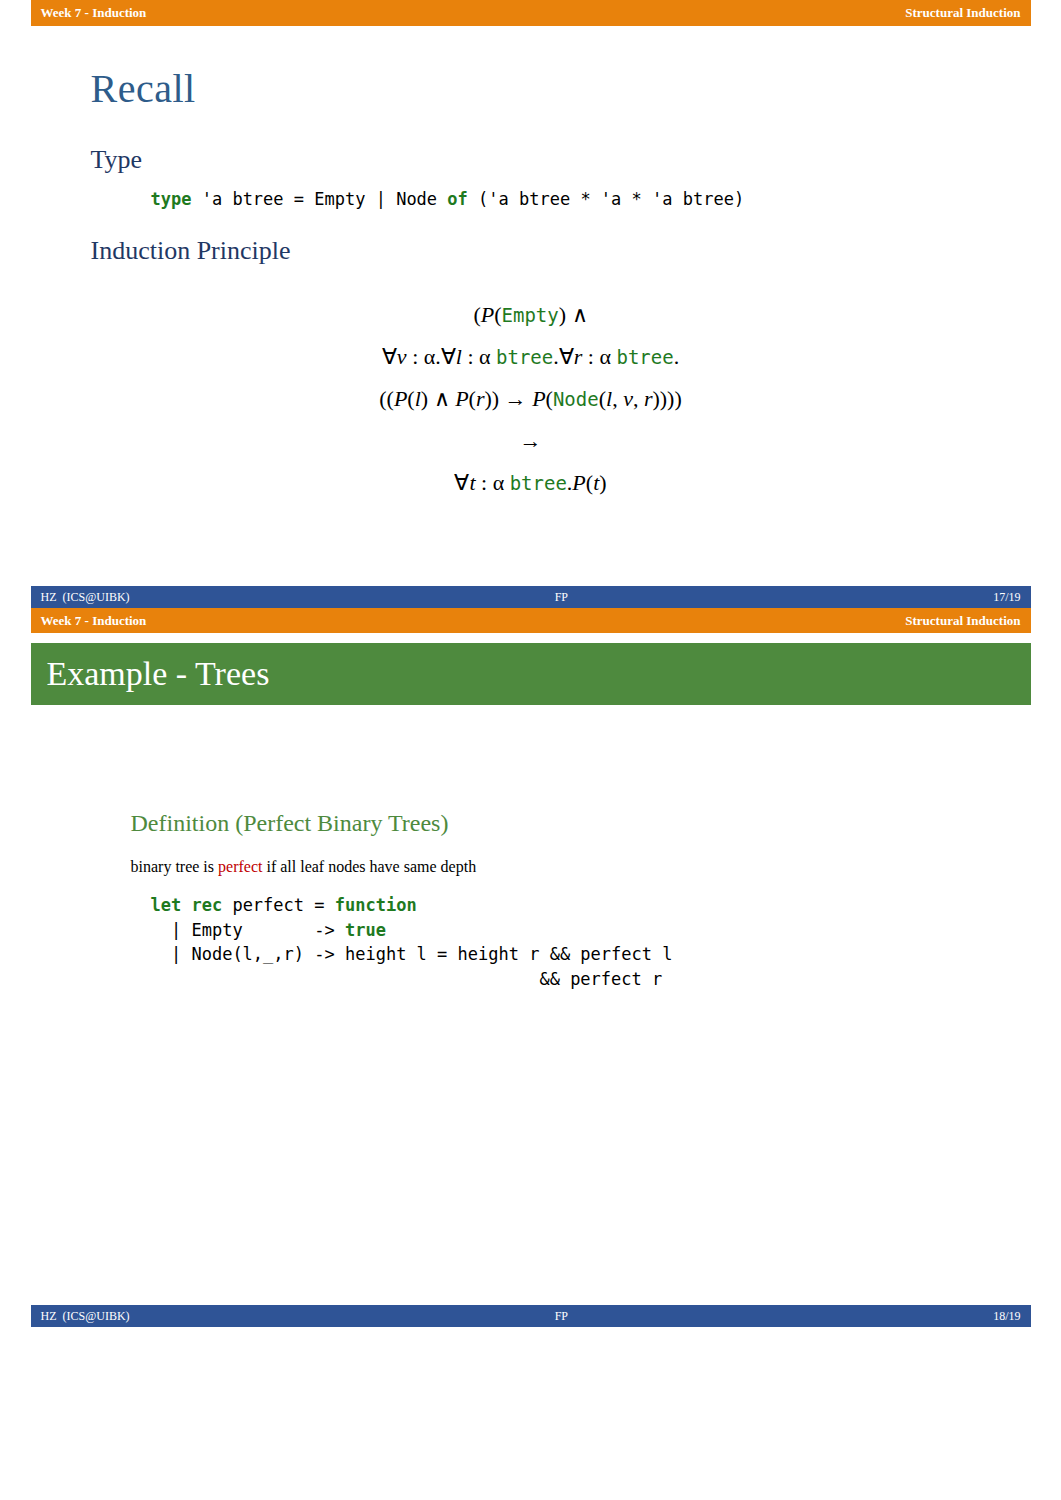Week 7 - Induction Structural Induction
Recall
Type
type 'a btree = Empty | Node of ('a btree * 'a * 'a btree)
Induction Principle
(P(Empty) ∧
∀v : α.∀l : α btree.∀r : α btree.
((P(l) ∧ P(r)) → P(Node(l, v, r))))
→ ∀t : α btree.P(t)
HZ (ICS@UIBK) FP 17/19
Week 7 - Induction Structural Induction
Example - Trees
Definition (Perfect Binary Trees)
binary tree is perfect if all leaf nodes have same depth
let rec perfect = function
  | Empty       -> true
  | Node(l,_,r) -> height l = height r && perfect l
                                      && perfect r
HZ (ICS@UIBK) FP 18/19